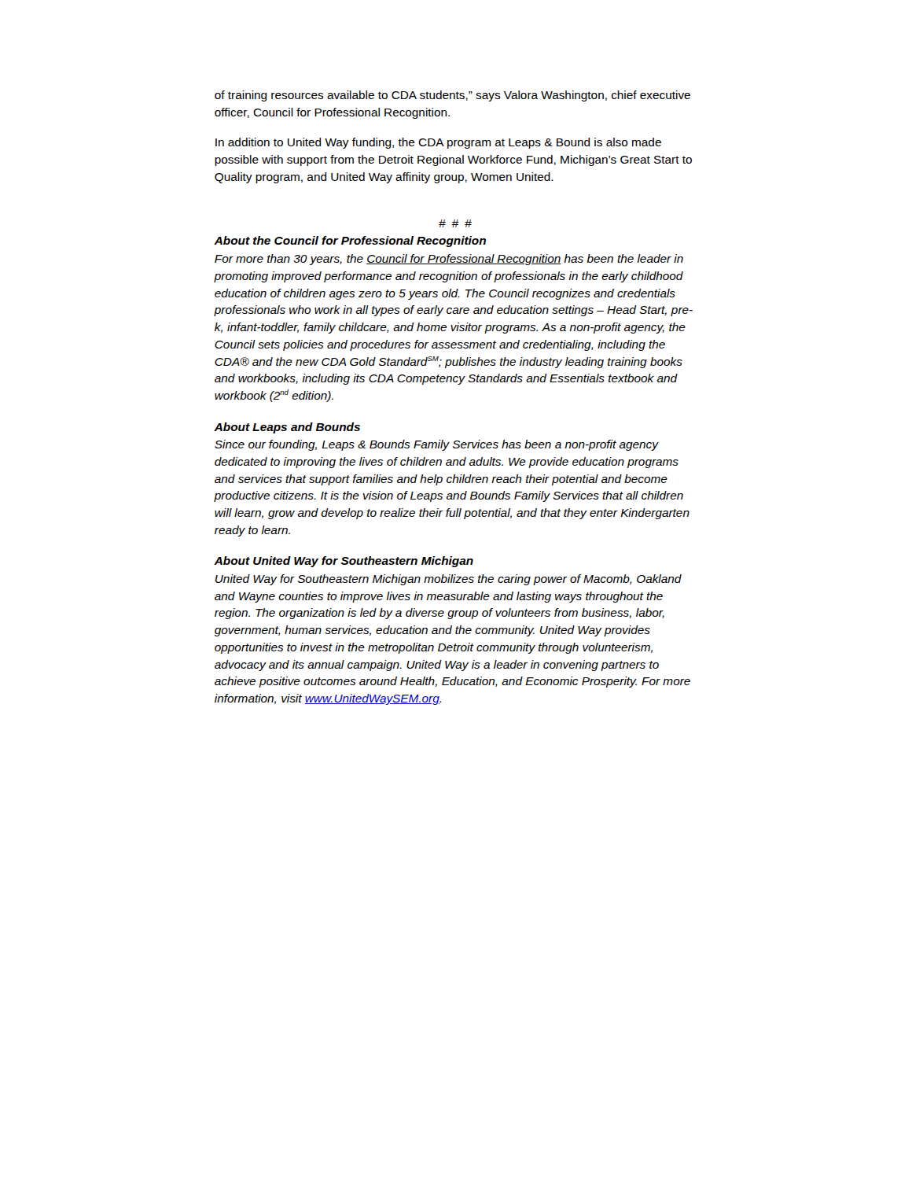of training resources available to CDA students,” says Valora Washington, chief executive officer, Council for Professional Recognition.
In addition to United Way funding, the CDA program at Leaps & Bound is also made possible with support from the Detroit Regional Workforce Fund, Michigan’s Great Start to Quality program, and United Way affinity group, Women United.
# # #
About the Council for Professional Recognition
For more than 30 years, the Council for Professional Recognition has been the leader in promoting improved performance and recognition of professionals in the early childhood education of children ages zero to 5 years old. The Council recognizes and credentials professionals who work in all types of early care and education settings – Head Start, pre-k, infant-toddler, family childcare, and home visitor programs. As a non-profit agency, the Council sets policies and procedures for assessment and credentialing, including the CDA® and the new CDA Gold StandardSM; publishes the industry leading training books and workbooks, including its CDA Competency Standards and Essentials textbook and workbook (2nd edition).
About Leaps and Bounds
Since our founding, Leaps & Bounds Family Services has been a non-profit agency dedicated to improving the lives of children and adults. We provide education programs and services that support families and help children reach their potential and become productive citizens. It is the vision of Leaps and Bounds Family Services that all children will learn, grow and develop to realize their full potential, and that they enter Kindergarten ready to learn.
About United Way for Southeastern Michigan
United Way for Southeastern Michigan mobilizes the caring power of Macomb, Oakland and Wayne counties to improve lives in measurable and lasting ways throughout the region. The organization is led by a diverse group of volunteers from business, labor, government, human services, education and the community. United Way provides opportunities to invest in the metropolitan Detroit community through volunteerism, advocacy and its annual campaign. United Way is a leader in convening partners to achieve positive outcomes around Health, Education, and Economic Prosperity. For more information, visit www.UnitedWaySEM.org.